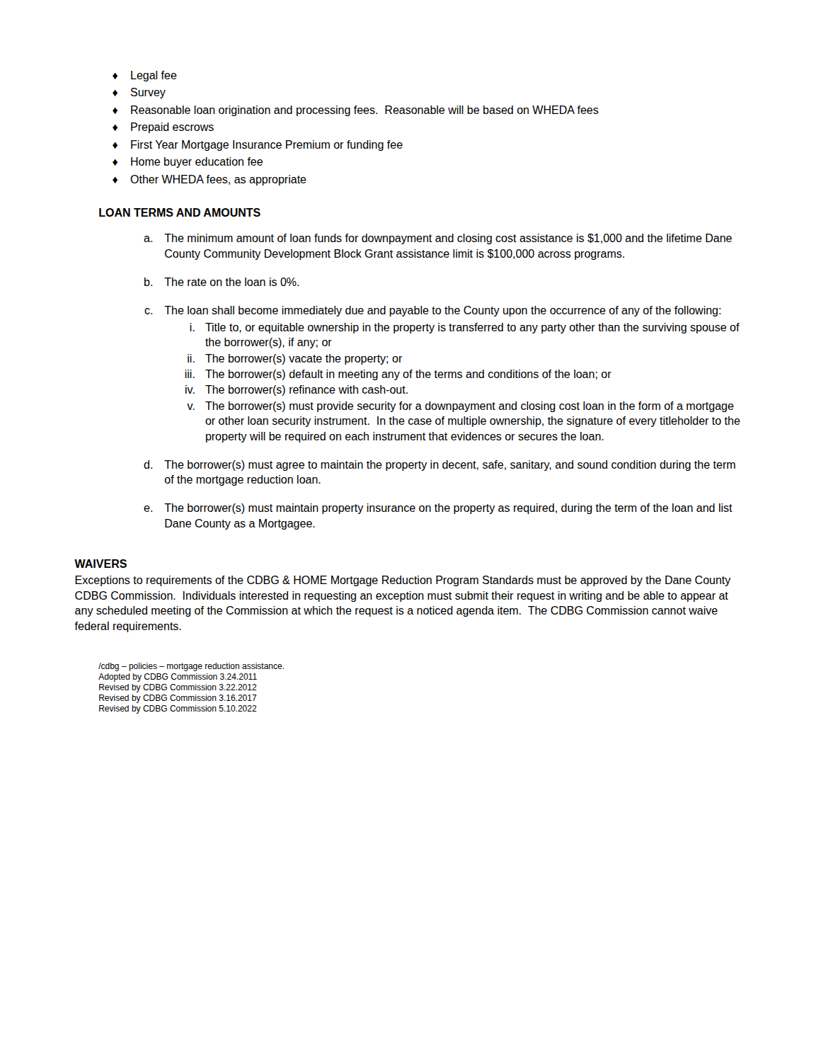Legal fee
Survey
Reasonable loan origination and processing fees. Reasonable will be based on WHEDA fees
Prepaid escrows
First Year Mortgage Insurance Premium or funding fee
Home buyer education fee
Other WHEDA fees, as appropriate
LOAN TERMS AND AMOUNTS
The minimum amount of loan funds for downpayment and closing cost assistance is $1,000 and the lifetime Dane County Community Development Block Grant assistance limit is $100,000 across programs.
The rate on the loan is 0%.
The loan shall become immediately due and payable to the County upon the occurrence of any of the following:
Title to, or equitable ownership in the property is transferred to any party other than the surviving spouse of the borrower(s), if any; or
The borrower(s) vacate the property; or
The borrower(s) default in meeting any of the terms and conditions of the loan; or
The borrower(s) refinance with cash-out.
The borrower(s) must provide security for a downpayment and closing cost loan in the form of a mortgage or other loan security instrument. In the case of multiple ownership, the signature of every titleholder to the property will be required on each instrument that evidences or secures the loan.
The borrower(s) must agree to maintain the property in decent, safe, sanitary, and sound condition during the term of the mortgage reduction loan.
The borrower(s) must maintain property insurance on the property as required, during the term of the loan and list Dane County as a Mortgagee.
WAIVERS
Exceptions to requirements of the CDBG & HOME Mortgage Reduction Program Standards must be approved by the Dane County CDBG Commission. Individuals interested in requesting an exception must submit their request in writing and be able to appear at any scheduled meeting of the Commission at which the request is a noticed agenda item. The CDBG Commission cannot waive federal requirements.
/cdbg – policies – mortgage reduction assistance.
Adopted by CDBG Commission 3.24.2011
Revised by CDBG Commission 3.22.2012
Revised by CDBG Commission 3.16.2017
Revised by CDBG Commission 5.10.2022